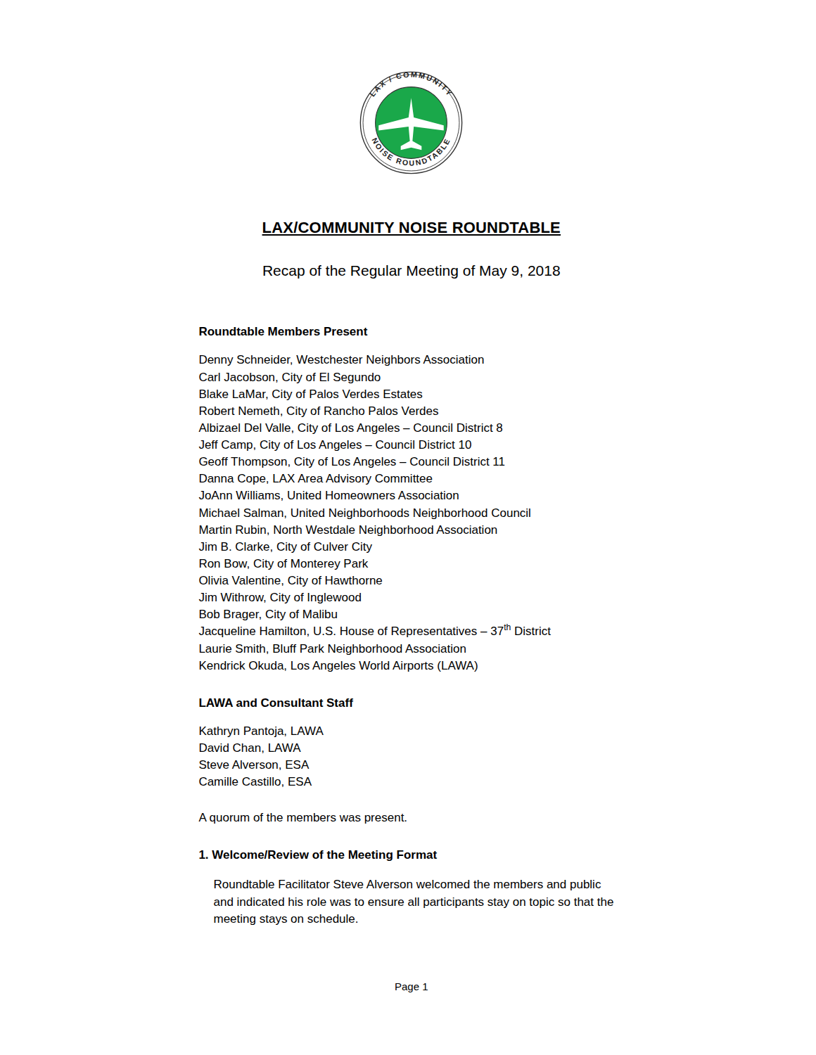LAX / COMMUNITY NOISE ROUNDTABLE
LAX/COMMUNITY NOISE ROUNDTABLE
Recap of the Regular Meeting of May 9, 2018
Roundtable Members Present
Denny Schneider, Westchester Neighbors Association
Carl Jacobson, City of El Segundo
Blake LaMar, City of Palos Verdes Estates
Robert Nemeth, City of Rancho Palos Verdes
Albizael Del Valle, City of Los Angeles – Council District 8
Jeff Camp, City of Los Angeles – Council District 10
Geoff Thompson, City of Los Angeles – Council District 11
Danna Cope, LAX Area Advisory Committee
JoAnn Williams, United Homeowners Association
Michael Salman, United Neighborhoods Neighborhood Council
Martin Rubin, North Westdale Neighborhood Association
Jim B. Clarke, City of Culver City
Ron Bow, City of Monterey Park
Olivia Valentine, City of Hawthorne
Jim Withrow, City of Inglewood
Bob Brager, City of Malibu
Jacqueline Hamilton, U.S. House of Representatives – 37th District
Laurie Smith, Bluff Park Neighborhood Association
Kendrick Okuda, Los Angeles World Airports (LAWA)
LAWA and Consultant Staff
Kathryn Pantoja, LAWA
David Chan, LAWA
Steve Alverson, ESA
Camille Castillo, ESA
A quorum of the members was present.
1. Welcome/Review of the Meeting Format
Roundtable Facilitator Steve Alverson welcomed the members and public and indicated his role was to ensure all participants stay on topic so that the meeting stays on schedule.
Page 1